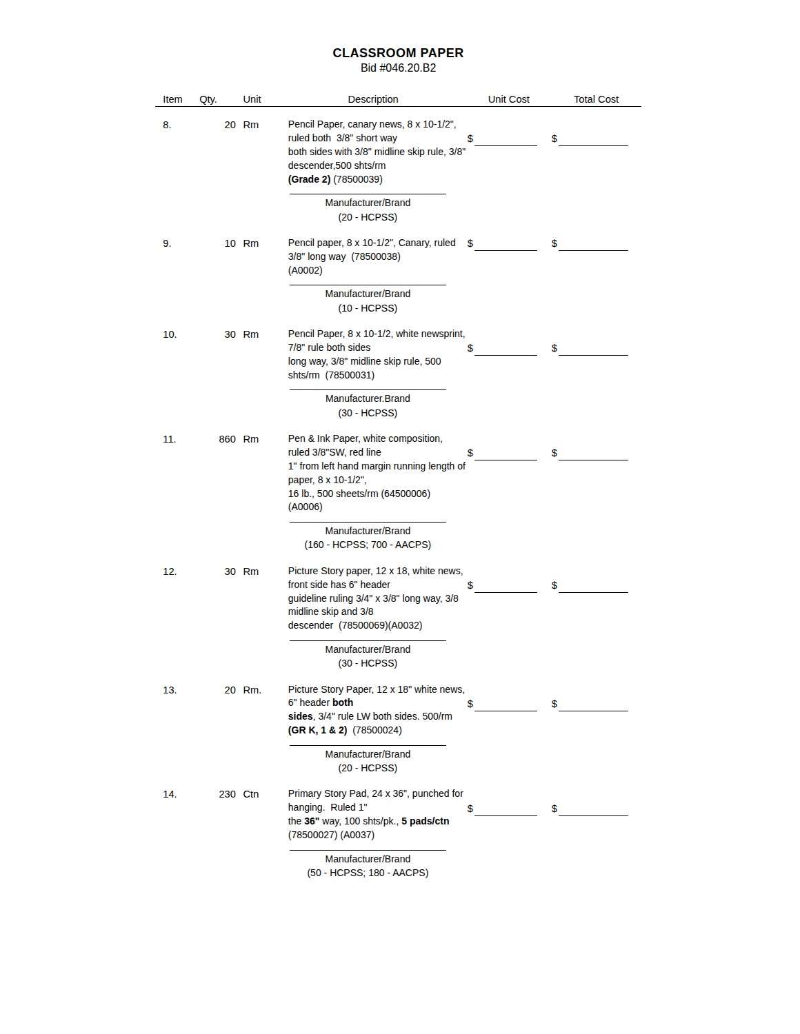CLASSROOM PAPER
Bid #046.20.B2
| Item | Qty. | Unit | Description | Unit Cost | Total Cost |
| --- | --- | --- | --- | --- | --- |
| 8. | 20 | Rm | Pencil Paper, canary news, 8 x 10-1/2", ruled both 3/8" short way both sides with 3/8" midline skip rule, 3/8" descender,500 shts/rm (Grade 2) (78500039) | $ | $ |
| | | | Manufacturer/Brand (20 - HCPSS) | | |
| 9. | 10 | Rm | Pencil paper, 8 x 10-1/2", Canary, ruled 3/8" long way (78500038) (A0002) | $ | $ |
| | | | Manufacturer/Brand (10 - HCPSS) | | |
| 10. | 30 | Rm | Pencil Paper, 8 x 10-1/2, white newsprint, 7/8" rule both sides long way, 3/8" midline skip rule, 500 shts/rm (78500031) | $ | $ |
| | | | Manufacturer.Brand (30 - HCPSS) | | |
| 11. | 860 | Rm | Pen & Ink Paper, white composition, ruled 3/8"SW, red line 1" from left hand margin running length of paper, 8 x 10-1/2", 16 lb., 500 sheets/rm (64500006) (A0006) | $ | $ |
| | | | Manufacturer/Brand (160 - HCPSS; 700 - AACPS) | | |
| 12. | 30 | Rm | Picture Story paper, 12 x 18, white news, front side has 6" header guideline ruling 3/4" x 3/8" long way, 3/8 midline skip and 3/8 descender (78500069)(A0032) | $ | $ |
| | | | Manufacturer/Brand (30 - HCPSS) | | |
| 13. | 20 | Rm. | Picture Story Paper, 12 x 18" white news, 6" header both sides , 3/4" rule LW both sides. 500/rm (GR K, 1 & 2) (78500024) | $ | $ |
| | | | Manufacturer/Brand (20 - HCPSS) | | |
| 14. | 230 | Ctn | Primary Story Pad, 24 x 36", punched for hanging. Ruled 1" the 36" way, 100 shts/pk., 5 pads/ctn (78500027) (A0037) | $ | $ |
| | | | Manufacturer/Brand (50 - HCPSS; 180 - AACPS) | | |